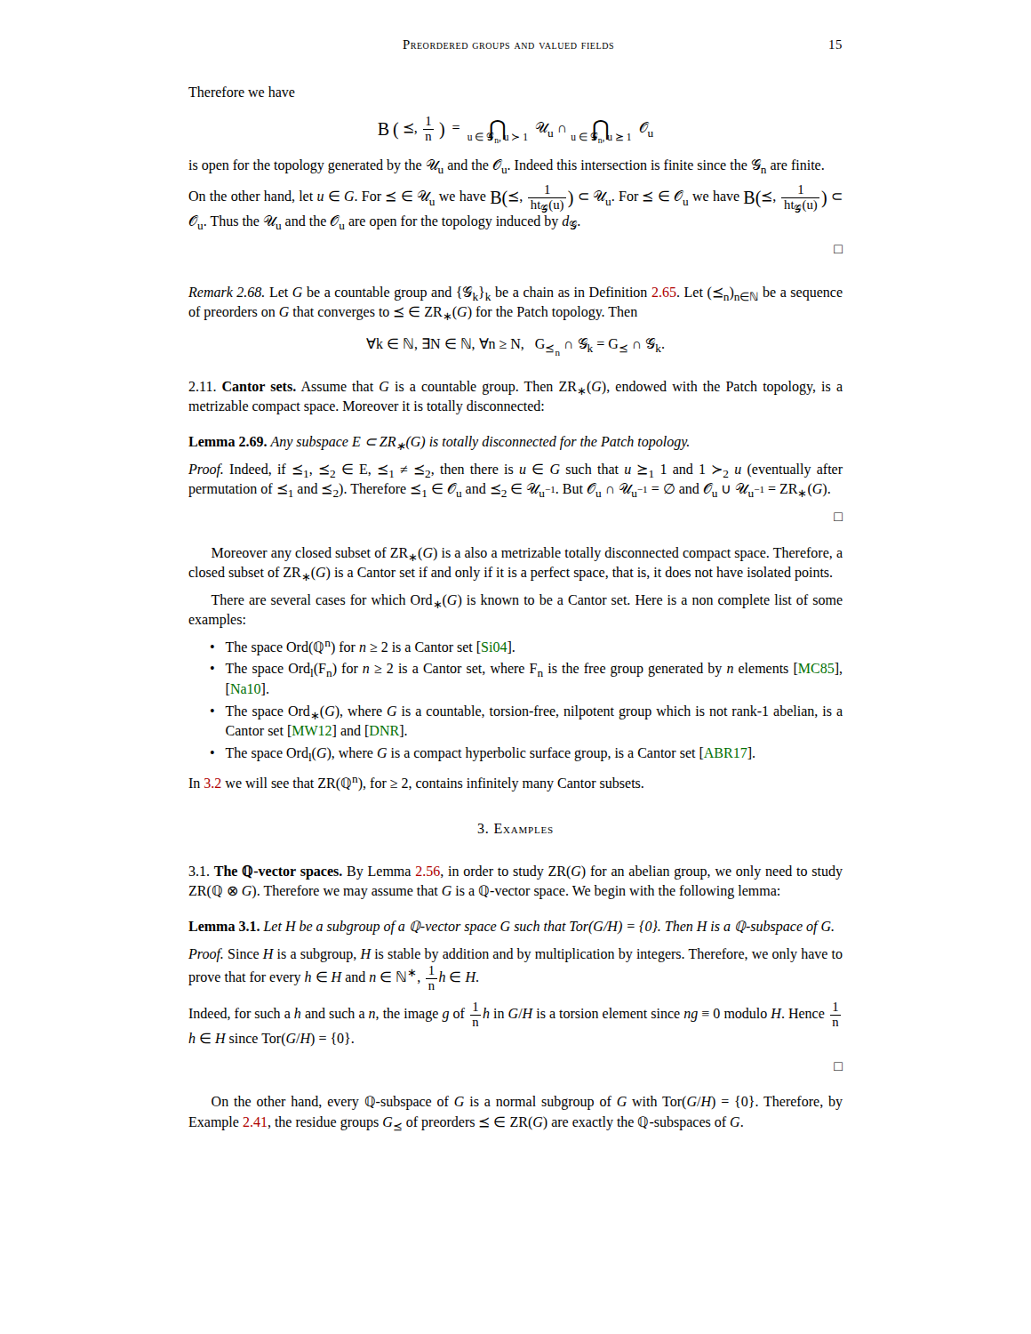Preordered groups and valued fields 15
Therefore we have
B ( ⪯, 1 n ) = ⋂u ∈ 𝒢n, u ≻ 1 𝒰u ∩ ⋂u ∈ 𝒢n, u ⪰ 1 𝒪u
is open for the topology generated by the 𝒰u and the 𝒪u. Indeed this intersection is finite since the 𝒢n are finite.
On the other hand, let u ∈ G. For ⪯ ∈ 𝒰u we have B(⪯, 1 ht𝒢(u)) ⊂ 𝒰u. For ⪯ ∈ 𝒪u we have B(⪯, 1 ht𝒢(u)) ⊂ 𝒪u. Thus the 𝒰u and the 𝒪u are open for the topology induced by d𝒢.
□
Remark 2.68. Let G be a countable group and {𝒢k}k be a chain as in Definition 2.65. Let (⪯n)n∈ℕ be a sequence of preorders on G that converges to ⪯ ∈ ZR∗(G) for the Patch topology. Then
∀k ∈ ℕ, ∃N ∈ ℕ, ∀n ≥ N, G⪯n ∩ 𝒢k = G⪯ ∩ 𝒢k.
2.11. Cantor sets. Assume that G is a countable group. Then ZR∗(G), endowed with the Patch topology, is a metrizable compact space. Moreover it is totally disconnected:
Lemma 2.69. Any subspace E ⊂ ZR∗(G) is totally disconnected for the Patch topology.
Proof. Indeed, if ⪯1, ⪯2 ∈ E, ⪯1 ≠ ⪯2, then there is u ∈ G such that u ⪰1 1 and 1 ≻2 u (eventually after permutation of ⪯1 and ⪯2). Therefore ⪯1 ∈ 𝒪u and ⪯2 ∈ 𝒰u−1. But 𝒪u ∩ 𝒰u−1 = ∅ and 𝒪u ∪ 𝒰u−1 = ZR∗(G).
□
Moreover any closed subset of ZR∗(G) is a also a metrizable totally disconnected compact space. Therefore, a closed subset of ZR∗(G) is a Cantor set if and only if it is a perfect space, that is, it does not have isolated points.
There are several cases for which Ord∗(G) is known to be a Cantor set. Here is a non complete list of some examples:
The space Ord(ℚn) for n ≥ 2 is a Cantor set [Si04].
The space Ordl(Fn) for n ≥ 2 is a Cantor set, where Fn is the free group generated by n elements [MC85], [Na10].
The space Ord∗(G), where G is a countable, torsion-free, nilpotent group which is not rank-1 abelian, is a Cantor set [MW12] and [DNR].
The space Ordl(G), where G is a compact hyperbolic surface group, is a Cantor set [ABR17].
In 3.2 we will see that ZR(ℚn), for ≥ 2, contains infinitely many Cantor subsets.
3. Examples
3.1. The ℚ-vector spaces. By Lemma 2.56, in order to study ZR(G) for an abelian group, we only need to study ZR(ℚ ⊗ G). Therefore we may assume that G is a ℚ-vector space. We begin with the following lemma:
Lemma 3.1. Let H be a subgroup of a ℚ-vector space G such that Tor(G/H) = {0}. Then H is a ℚ-subspace of G.
Proof. Since H is a subgroup, H is stable by addition and by multiplication by integers. Therefore, we only have to prove that for every h ∈ H and n ∈ ℕ∗, 1 n h ∈ H.
Indeed, for such a h and such a n, the image g of 1 n h in G/H is a torsion element since ng ≡ 0 modulo H. Hence 1 n h ∈ H since Tor(G/H) = {0}.
□
On the other hand, every ℚ-subspace of G is a normal subgroup of G with Tor(G/H) = {0}. Therefore, by Example 2.41, the residue groups G⪯ of preorders ⪯ ∈ ZR(G) are exactly the ℚ-subspaces of G.